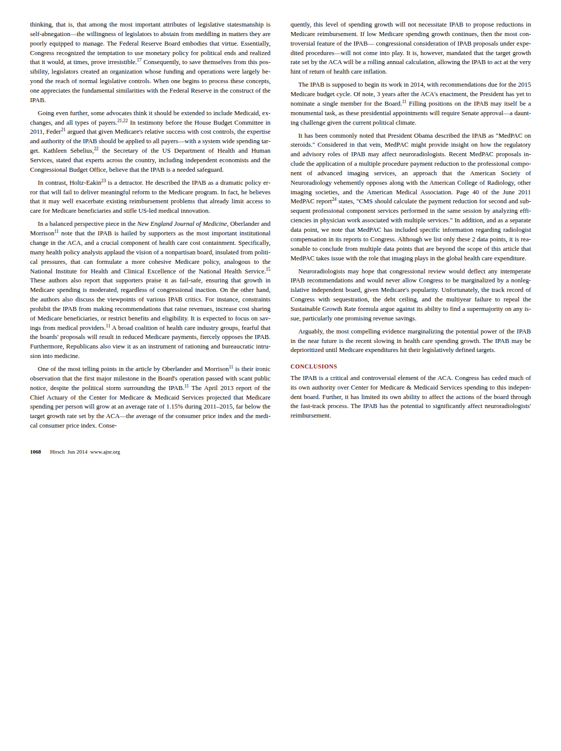thinking, that is, that among the most important attributes of legislative statesmanship is self-abnegation—the willingness of legislators to abstain from meddling in matters they are poorly equipped to manage. The Federal Reserve Board embodies that virtue. Essentially, Congress recognized the temptation to use monetary policy for political ends and realized that it would, at times, prove irresistible.17 Consequently, to save themselves from this possibility, legislators created an organization whose funding and operations were largely beyond the reach of normal legislative controls. When one begins to process these concepts, one appreciates the fundamental similarities with the Federal Reserve in the construct of the IPAB.
Going even further, some advocates think it should be extended to include Medicaid, exchanges, and all types of payers.21,22 In testimony before the House Budget Committee in 2011, Feder21 argued that given Medicare's relative success with cost controls, the expertise and authority of the IPAB should be applied to all payers—with a system wide spending target. Kathleen Sebelius,22 the Secretary of the US Department of Health and Human Services, stated that experts across the country, including independent economists and the Congressional Budget Office, believe that the IPAB is a needed safeguard.
In contrast, Holtz-Eakin23 is a detractor. He described the IPAB as a dramatic policy error that will fail to deliver meaningful reform to the Medicare program. In fact, he believes that it may well exacerbate existing reimbursement problems that already limit access to care for Medicare beneficiaries and stifle US-led medical innovation.
In a balanced perspective piece in the New England Journal of Medicine, Oberlander and Morrison11 note that the IPAB is hailed by supporters as the most important institutional change in the ACA, and a crucial component of health care cost containment. Specifically, many health policy analysts applaud the vision of a nonpartisan board, insulated from political pressures, that can formulate a more cohesive Medicare policy, analogous to the National Institute for Health and Clinical Excellence of the National Health Service.15 These authors also report that supporters praise it as fail-safe, ensuring that growth in Medicare spending is moderated, regardless of congressional inaction. On the other hand, the authors also discuss the viewpoints of various IPAB critics. For instance, constraints prohibit the IPAB from making recommendations that raise revenues, increase cost sharing of Medicare beneficiaries, or restrict benefits and eligibility. It is expected to focus on savings from medical providers.11 A broad coalition of health care industry groups, fearful that the boards' proposals will result in reduced Medicare payments, fiercely opposes the IPAB. Furthermore, Republicans also view it as an instrument of rationing and bureaucratic intrusion into medicine.
One of the most telling points in the article by Oberlander and Morrison11 is their ironic observation that the first major milestone in the Board's operation passed with scant public notice, despite the political storm surrounding the IPAB.11 The April 2013 report of the Chief Actuary of the Center for Medicare & Medicaid Services projected that Medicare spending per person will grow at an average rate of 1.15% during 2011–2015, far below the target growth rate set by the ACA—the average of the consumer price index and the medical consumer price index. Conse-
quently, this level of spending growth will not necessitate IPAB to propose reductions in Medicare reimbursement. If low Medicare spending growth continues, then the most controversial feature of the IPAB— congressional consideration of IPAB proposals under expedited procedures—will not come into play. It is, however, mandated that the target growth rate set by the ACA will be a rolling annual calculation, allowing the IPAB to act at the very hint of return of health care inflation.
The IPAB is supposed to begin its work in 2014, with recommendations due for the 2015 Medicare budget cycle. Of note, 3 years after the ACA's enactment, the President has yet to nominate a single member for the Board.11 Filling positions on the IPAB may itself be a monumental task, as these presidential appointments will require Senate approval—a daunting challenge given the current political climate.
It has been commonly noted that President Obama described the IPAB as "MedPAC on steroids." Considered in that vein, MedPAC might provide insight on how the regulatory and advisory roles of IPAB may affect neuroradiologists. Recent MedPAC proposals include the application of a multiple procedure payment reduction to the professional component of advanced imaging services, an approach that the American Society of Neuroradiology vehemently opposes along with the American College of Radiology, other imaging societies, and the American Medical Association. Page 40 of the June 2011 MedPAC report24 states, "CMS should calculate the payment reduction for second and subsequent professional component services performed in the same session by analyzing efficiencies in physician work associated with multiple services." In addition, and as a separate data point, we note that MedPAC has included specific information regarding radiologist compensation in its reports to Congress. Although we list only these 2 data points, it is reasonable to conclude from multiple data points that are beyond the scope of this article that MedPAC takes issue with the role that imaging plays in the global health care expenditure.
Neuroradiologists may hope that congressional review would deflect any intemperate IPAB recommendations and would never allow Congress to be marginalized by a nonlegislative independent board, given Medicare's popularity. Unfortunately, the track record of Congress with sequestration, the debt ceiling, and the multiyear failure to repeal the Sustainable Growth Rate formula argue against its ability to find a supermajority on any issue, particularly one promising revenue savings.
Arguably, the most compelling evidence marginalizing the potential power of the IPAB in the near future is the recent slowing in health care spending growth. The IPAB may be deprioritized until Medicare expenditures hit their legislatively defined targets.
Conclusions
The IPAB is a critical and controversial element of the ACA. Congress has ceded much of its own authority over Center for Medicare & Medicaid Services spending to this independent board. Further, it has limited its own ability to affect the actions of the board through the fast-track process. The IPAB has the potential to significantly affect neuroradiologists' reimbursement.
1068 Hirsch Jun 2014 www.ajnr.org